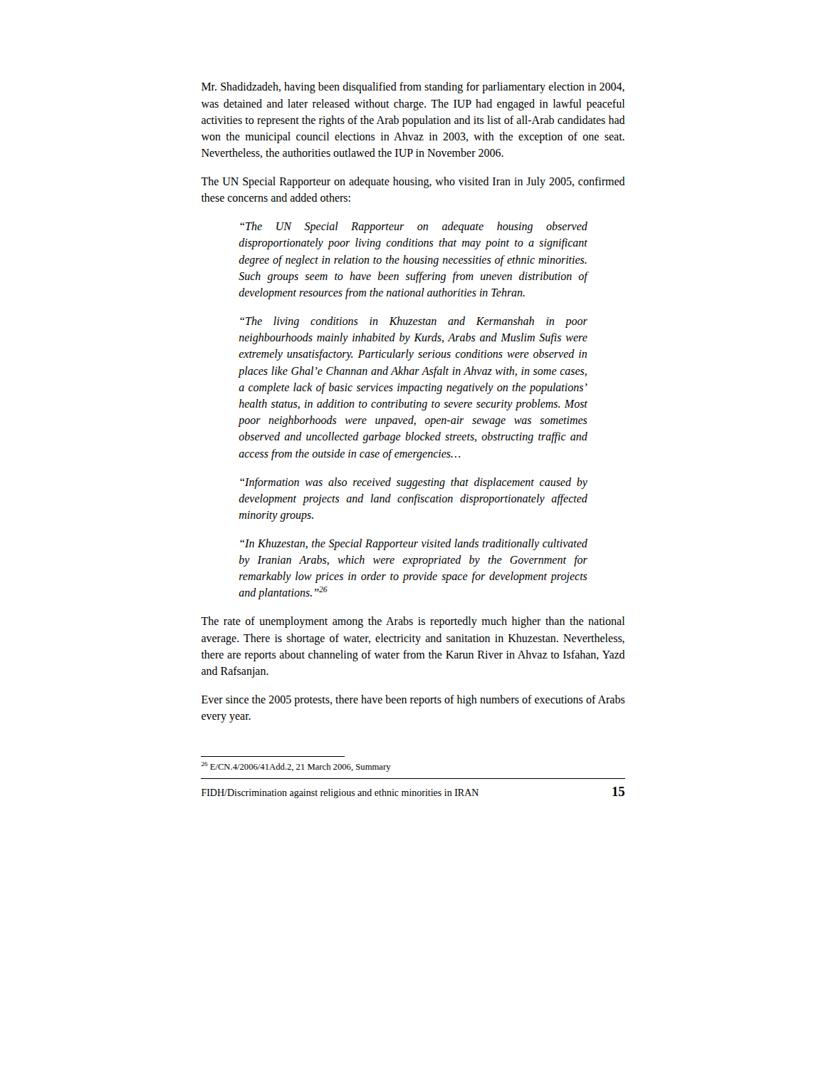Mr. Shadidzadeh, having been disqualified from standing for parliamentary election in 2004, was detained and later released without charge. The IUP had engaged in lawful peaceful activities to represent the rights of the Arab population and its list of all-Arab candidates had won the municipal council elections in Ahvaz in 2003, with the exception of one seat. Nevertheless, the authorities outlawed the IUP in November 2006.
The UN Special Rapporteur on adequate housing, who visited Iran in July 2005, confirmed these concerns and added others:
“The UN Special Rapporteur on adequate housing observed disproportionately poor living conditions that may point to a significant degree of neglect in relation to the housing necessities of ethnic minorities. Such groups seem to have been suffering from uneven distribution of development resources from the national authorities in Tehran.
“The living conditions in Khuzestan and Kermanshah in poor neighbourhoods mainly inhabited by Kurds, Arabs and Muslim Sufis were extremely unsatisfactory. Particularly serious conditions were observed in places like Ghal’e Channan and Akhar Asfalt in Ahvaz with, in some cases, a complete lack of basic services impacting negatively on the populations’ health status, in addition to contributing to severe security problems. Most poor neighborhoods were unpaved, open-air sewage was sometimes observed and uncollected garbage blocked streets, obstructing traffic and access from the outside in case of emergencies…
“Information was also received suggesting that displacement caused by development projects and land confiscation disproportionately affected minority groups.
“In Khuzestan, the Special Rapporteur visited lands traditionally cultivated by Iranian Arabs, which were expropriated by the Government for remarkably low prices in order to provide space for development projects and plantations.”26
The rate of unemployment among the Arabs is reportedly much higher than the national average. There is shortage of water, electricity and sanitation in Khuzestan. Nevertheless, there are reports about channeling of water from the Karun River in Ahvaz to Isfahan, Yazd and Rafsanjan.
Ever since the 2005 protests, there have been reports of high numbers of executions of Arabs every year.
26 E/CN.4/2006/41Add.2, 21 March 2006, Summary
FIDH/Discrimination against religious and ethnic minorities in IRAN 15